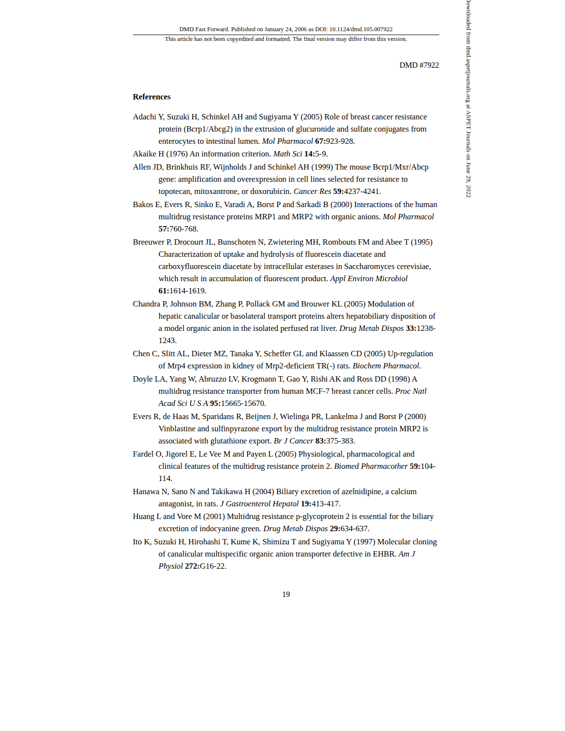DMD Fast Forward. Published on January 24, 2006 as DOI: 10.1124/dmd.105.007922
This article has not been copyedited and formatted. The final version may differ from this version.
DMD #7922
References
Adachi Y, Suzuki H, Schinkel AH and Sugiyama Y (2005) Role of breast cancer resistance protein (Bcrp1/Abcg2) in the extrusion of glucuronide and sulfate conjugates from enterocytes to intestinal lumen. Mol Pharmacol 67: 923-928.
Akaike H (1976) An information criterion. Math Sci 14: 5-9.
Allen JD, Brinkhuis RF, Wijnholds J and Schinkel AH (1999) The mouse Bcrp1/Mxr/Abcp gene: amplification and overexpression in cell lines selected for resistance to topotecan, mitoxantrone, or doxorubicin. Cancer Res 59: 4237-4241.
Bakos E, Evers R, Sinko E, Varadi A, Borst P and Sarkadi B (2000) Interactions of the human multidrug resistance proteins MRP1 and MRP2 with organic anions. Mol Pharmacol 57: 760-768.
Breeuwer P, Drocourt JL, Bunschoten N, Zwietering MH, Rombouts FM and Abee T (1995) Characterization of uptake and hydrolysis of fluorescein diacetate and carboxyfluorescein diacetate by intracellular esterases in Saccharomyces cerevisiae, which result in accumulation of fluorescent product. Appl Environ Microbiol 61: 1614-1619.
Chandra P, Johnson BM, Zhang P, Pollack GM and Brouwer KL (2005) Modulation of hepatic canalicular or basolateral transport proteins alters hepatobiliary disposition of a model organic anion in the isolated perfused rat liver. Drug Metab Dispos 33: 1238-1243.
Chen C, Slitt AL, Dieter MZ, Tanaka Y, Scheffer GL and Klaassen CD (2005) Up-regulation of Mrp4 expression in kidney of Mrp2-deficient TR(-) rats. Biochem Pharmacol.
Doyle LA, Yang W, Abruzzo LV, Krogmann T, Gao Y, Rishi AK and Ross DD (1998) A multidrug resistance transporter from human MCF-7 breast cancer cells. Proc Natl Acad Sci U S A 95: 15665-15670.
Evers R, de Haas M, Sparidans R, Beijnen J, Wielinga PR, Lankelma J and Borst P (2000) Vinblastine and sulfinpyrazone export by the multidrug resistance protein MRP2 is associated with glutathione export. Br J Cancer 83: 375-383.
Fardel O, Jigorel E, Le Vee M and Payen L (2005) Physiological, pharmacological and clinical features of the multidrug resistance protein 2. Biomed Pharmacother 59: 104-114.
Hanawa N, Sano N and Takikawa H (2004) Biliary excretion of azelnidipine, a calcium antagonist, in rats. J Gastroenterol Hepatol 19: 413-417.
Huang L and Vore M (2001) Multidrug resistance p-glycoprotein 2 is essential for the biliary excretion of indocyanine green. Drug Metab Dispos 29: 634-637.
Ito K, Suzuki H, Hirohashi T, Kume K, Shimizu T and Sugiyama Y (1997) Molecular cloning of canalicular multispecific organic anion transporter defective in EHBR. Am J Physiol 272: G16-22.
19
Downloaded from dmd.aspetjournals.org at ASPET Journals on June 29, 2022